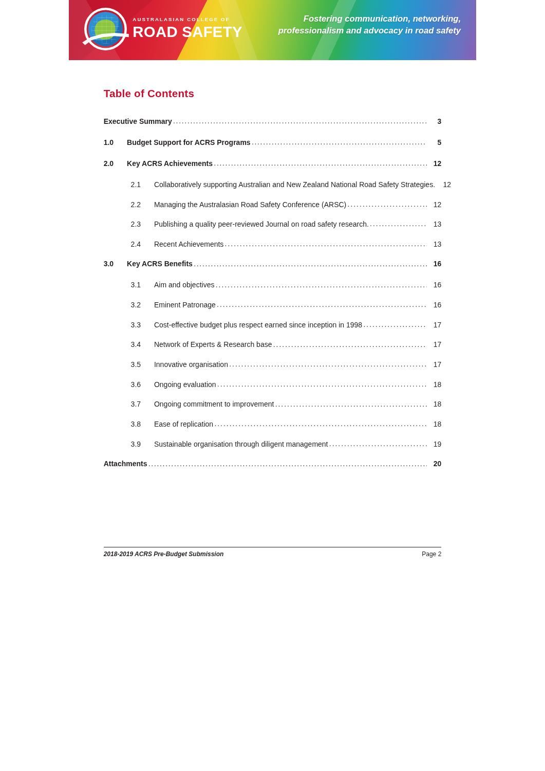Australasian College of
Road Safety
Fostering communication, networking,
professionalism and advocacy in road safety
Table of Contents
Executive Summary 3
1.0 Budget Support for ACRS Programs 5
2.0 Key ACRS Achievements 12
2.1 Collaboratively supporting Australian and New Zealand National Road Safety Strategies. 12
2.2 Managing the Australasian Road Safety Conference (ARSC) 12
2.3 Publishing a quality peer-reviewed Journal on road safety research. 13
2.4 Recent Achievements 13
3.0 Key ACRS Benefits 16
3.1 Aim and objectives 16
3.2 Eminent Patronage 16
3.3 Cost-effective budget plus respect earned since inception in 1998 17
3.4 Network of Experts & Research base 17
3.5 Innovative organisation 17
3.6 Ongoing evaluation 18
3.7 Ongoing commitment to improvement 18
3.8 Ease of replication 18
3.9 Sustainable organisation through diligent management 19
Attachments 20
2018-2019 ACRS Pre-Budget Submission
Page 2